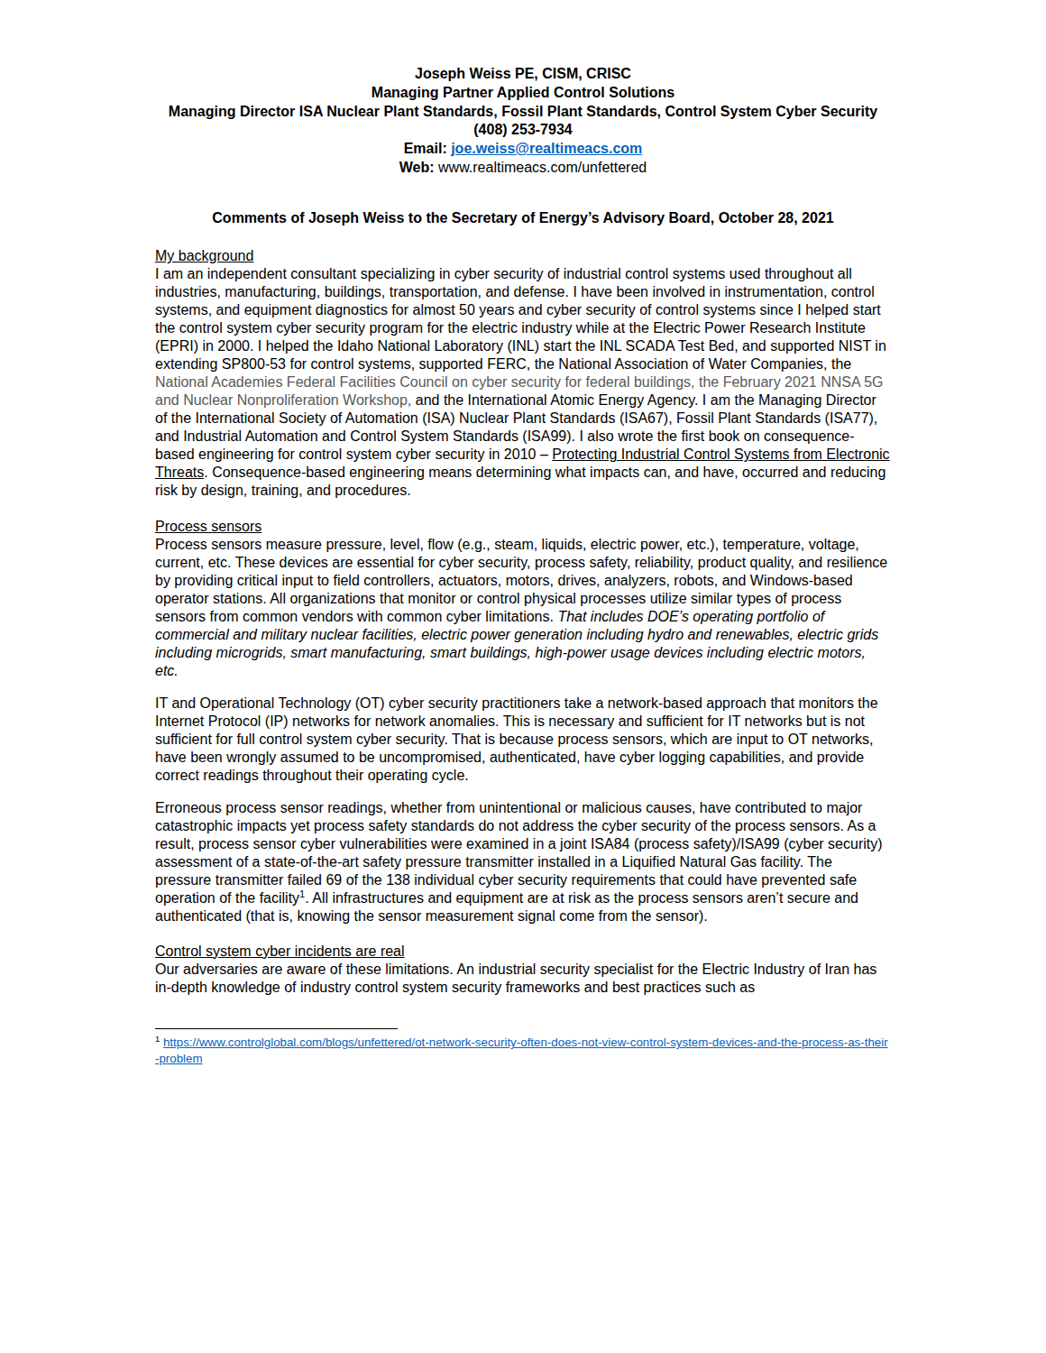Joseph Weiss PE, CISM, CRISC
Managing Partner Applied Control Solutions
Managing Director ISA Nuclear Plant Standards, Fossil Plant Standards, Control System Cyber Security
(408) 253-7934
Email: joe.weiss@realtimeacs.com
Web: www.realtimeacs.com/unfettered
Comments of Joseph Weiss to the Secretary of Energy’s Advisory Board, October 28, 2021
My background
I am an independent consultant specializing in cyber security of industrial control systems used throughout all industries, manufacturing, buildings, transportation, and defense. I have been involved in instrumentation, control systems, and equipment diagnostics for almost 50 years and cyber security of control systems since I helped start the control system cyber security program for the electric industry while at the Electric Power Research Institute (EPRI) in 2000. I helped the Idaho National Laboratory (INL) start the INL SCADA Test Bed, and supported NIST in extending SP800-53 for control systems, supported FERC, the National Association of Water Companies, the National Academies Federal Facilities Council on cyber security for federal buildings, the February 2021 NNSA 5G and Nuclear Nonproliferation Workshop, and the International Atomic Energy Agency. I am the Managing Director of the International Society of Automation (ISA) Nuclear Plant Standards (ISA67), Fossil Plant Standards (ISA77), and Industrial Automation and Control System Standards (ISA99). I also wrote the first book on consequence-based engineering for control system cyber security in 2010 – Protecting Industrial Control Systems from Electronic Threats. Consequence-based engineering means determining what impacts can, and have, occurred and reducing risk by design, training, and procedures.
Process sensors
Process sensors measure pressure, level, flow (e.g., steam, liquids, electric power, etc.), temperature, voltage, current, etc. These devices are essential for cyber security, process safety, reliability, product quality, and resilience by providing critical input to field controllers, actuators, motors, drives, analyzers, robots, and Windows-based operator stations. All organizations that monitor or control physical processes utilize similar types of process sensors from common vendors with common cyber limitations. That includes DOE’s operating portfolio of commercial and military nuclear facilities, electric power generation including hydro and renewables, electric grids including microgrids, smart manufacturing, smart buildings, high-power usage devices including electric motors, etc.
IT and Operational Technology (OT) cyber security practitioners take a network-based approach that monitors the Internet Protocol (IP) networks for network anomalies. This is necessary and sufficient for IT networks but is not sufficient for full control system cyber security. That is because process sensors, which are input to OT networks, have been wrongly assumed to be uncompromised, authenticated, have cyber logging capabilities, and provide correct readings throughout their operating cycle.
Erroneous process sensor readings, whether from unintentional or malicious causes, have contributed to major catastrophic impacts yet process safety standards do not address the cyber security of the process sensors. As a result, process sensor cyber vulnerabilities were examined in a joint ISA84 (process safety)/ISA99 (cyber security) assessment of a state-of-the-art safety pressure transmitter installed in a Liquified Natural Gas facility. The pressure transmitter failed 69 of the 138 individual cyber security requirements that could have prevented safe operation of the facility1. All infrastructures and equipment are at risk as the process sensors aren’t secure and authenticated (that is, knowing the sensor measurement signal come from the sensor).
Control system cyber incidents are real
Our adversaries are aware of these limitations. An industrial security specialist for the Electric Industry of Iran has in-depth knowledge of industry control system security frameworks and best practices such as
1 https://www.controlglobal.com/blogs/unfettered/ot-network-security-often-does-not-view-control-system-devices-and-the-process-as-their-problem